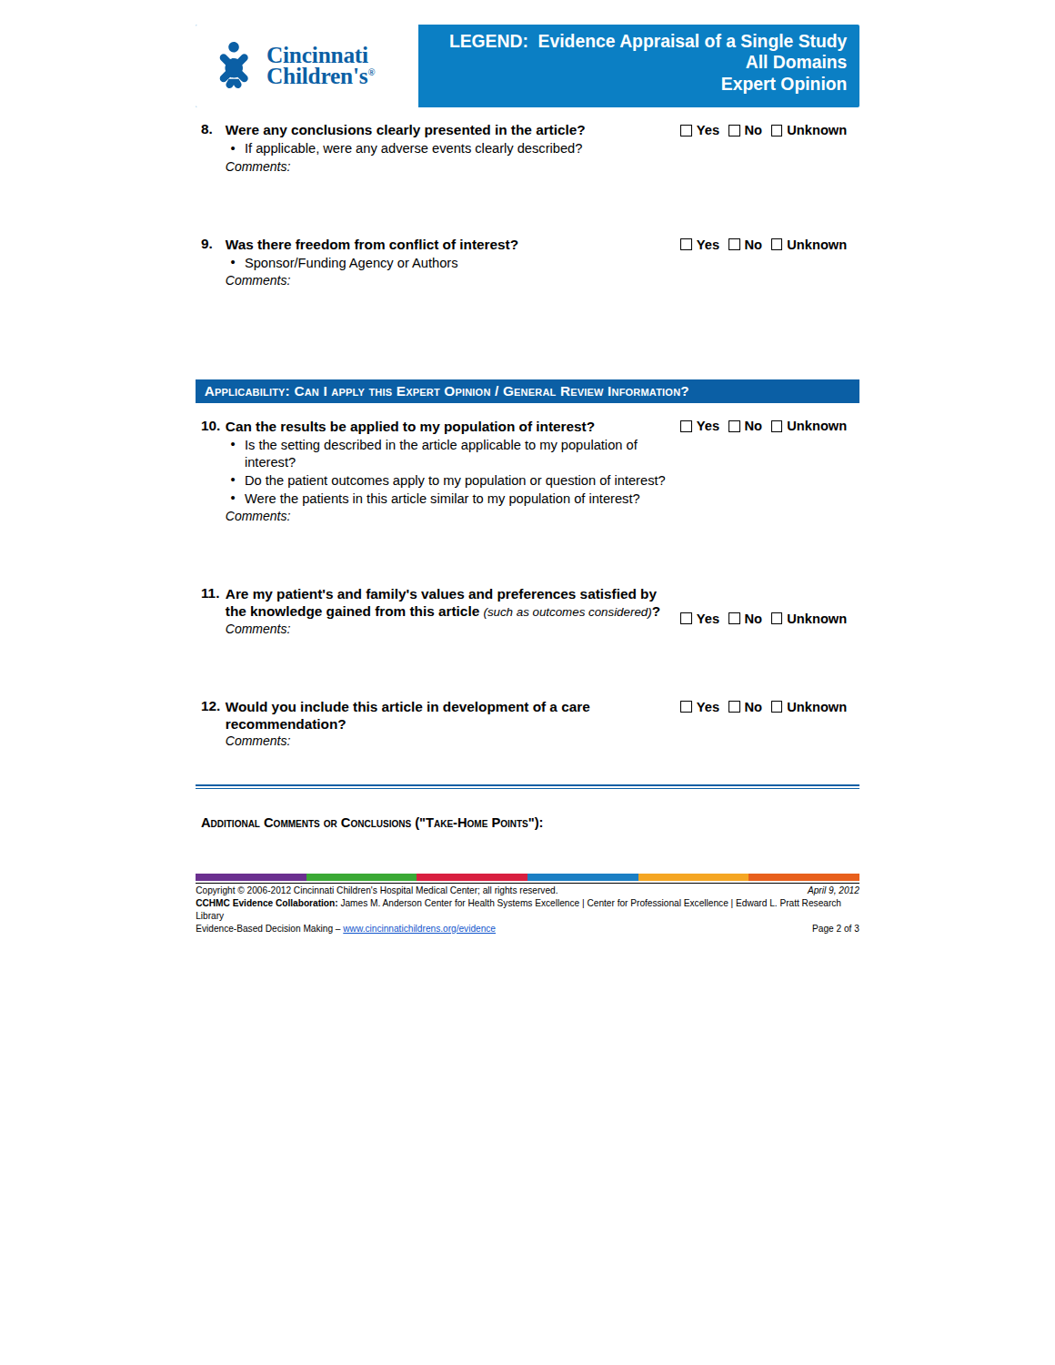Cincinnati Children's®
LEGEND: Evidence Appraisal of a Single Study
All Domains
Expert Opinion
8.
Were any conclusions clearly presented in the article?
If applicable, were any adverse events clearly described?
Comments:
Yes No Unknown
9.
Was there freedom from conflict of interest?
Sponsor/Funding Agency or Authors
Comments:
Yes No Unknown
Applicability: Can I apply this Expert Opinion / General Review Information?
10.
Can the results be applied to my population of interest?
Is the setting described in the article applicable to my population of interest?
Do the patient outcomes apply to my population or question of interest?
Were the patients in this article similar to my population of interest?
Comments:
Yes No Unknown
11.
Are my patient's and family's values and preferences satisfied by the knowledge gained from this article (such as outcomes considered)?
Comments:
Yes No Unknown
12.
Would you include this article in development of a care recommendation?
Comments:
Yes No Unknown
Additional Comments or Conclusions ("Take-Home Points"):
Copyright © 2006-2012 Cincinnati Children's Hospital Medical Center; all rights reserved.
April 9, 2012
CCHMC Evidence Collaboration: James M. Anderson Center for Health Systems Excellence | Center for Professional Excellence | Edward L. Pratt Research Library
Evidence-Based Decision Making – www.cincinnatichildrens.org/evidence
Page 2 of 3